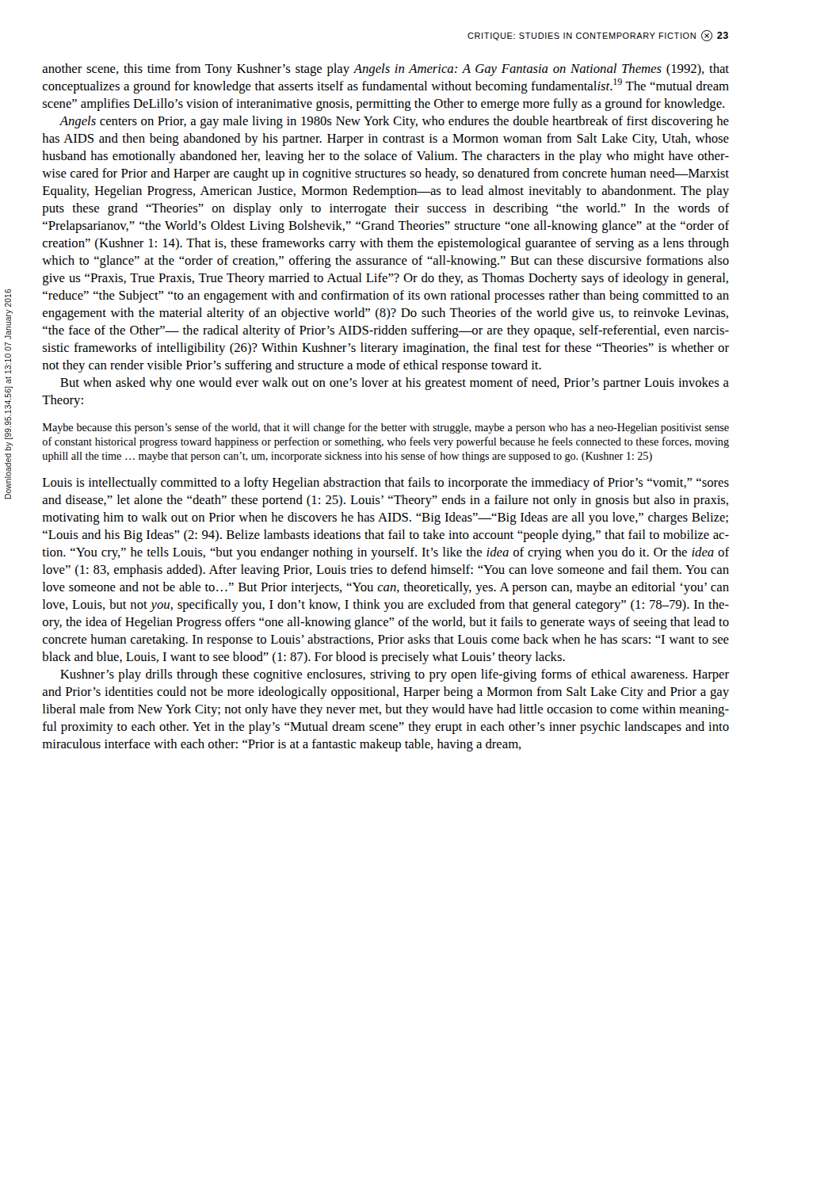Downloaded by [99.95.134.56] at 13:10 07 January 2016
Critique: Studies in Contemporary Fiction 23
another scene, this time from Tony Kushner’s stage play Angels in America: A Gay Fantasia on National Themes (1992), that conceptualizes a ground for knowledge that asserts itself as fundamental without becoming fundamentalist.19 The “mutual dream scene” amplifies DeLillo’s vision of interanimative gnosis, permitting the Other to emerge more fully as a ground for knowledge.
Angels centers on Prior, a gay male living in 1980s New York City, who endures the double heartbreak of first discovering he has AIDS and then being abandoned by his partner. Harper in contrast is a Mormon woman from Salt Lake City, Utah, whose husband has emotionally abandoned her, leaving her to the solace of Valium. The characters in the play who might have otherwise cared for Prior and Harper are caught up in cognitive structures so heady, so denatured from concrete human need—Marxist Equality, Hegelian Progress, American Justice, Mormon Redemption—as to lead almost inevitably to abandonment. The play puts these grand “Theories” on display only to interrogate their success in describing “the world.” In the words of “Prelapsarianov,” “the World’s Oldest Living Bolshevik,” “Grand Theories” structure “one all-knowing glance” at the “order of creation” (Kushner 1: 14). That is, these frameworks carry with them the epistemological guarantee of serving as a lens through which to “glance” at the “order of creation,” offering the assurance of “all-knowing.” But can these discursive formations also give us “Praxis, True Praxis, True Theory married to Actual Life”? Or do they, as Thomas Docherty says of ideology in general, “reduce” “the Subject” “to an engagement with and confirmation of its own rational processes rather than being committed to an engagement with the material alterity of an objective world” (8)? Do such Theories of the world give us, to reinvoke Levinas, “the face of the Other”— the radical alterity of Prior’s AIDS-ridden suffering—or are they opaque, self-referential, even narcissistic frameworks of intelligibility (26)? Within Kushner’s literary imagination, the final test for these “Theories” is whether or not they can render visible Prior’s suffering and structure a mode of ethical response toward it.
But when asked why one would ever walk out on one’s lover at his greatest moment of need, Prior’s partner Louis invokes a Theory:
Maybe because this person’s sense of the world, that it will change for the better with struggle, maybe a person who has a neo-Hegelian positivist sense of constant historical progress toward happiness or perfection or something, who feels very powerful because he feels connected to these forces, moving uphill all the time … maybe that person can’t, um, incorporate sickness into his sense of how things are supposed to go. (Kushner 1: 25)
Louis is intellectually committed to a lofty Hegelian abstraction that fails to incorporate the immediacy of Prior’s “vomit,” “sores and disease,” let alone the “death” these portend (1: 25). Louis’ “Theory” ends in a failure not only in gnosis but also in praxis, motivating him to walk out on Prior when he discovers he has AIDS. “Big Ideas”—“Big Ideas are all you love,” charges Belize; “Louis and his Big Ideas” (2: 94). Belize lambasts ideations that fail to take into account “people dying,” that fail to mobilize action. “You cry,” he tells Louis, “but you endanger nothing in yourself. It’s like the idea of crying when you do it. Or the idea of love” (1: 83, emphasis added). After leaving Prior, Louis tries to defend himself: “You can love someone and fail them. You can love someone and not be able to…” But Prior interjects, “You can, theoretically, yes. A person can, maybe an editorial ‘you’ can love, Louis, but not you, specifically you, I don’t know, I think you are excluded from that general category” (1: 78–79). In theory, the idea of Hegelian Progress offers “one all-knowing glance” of the world, but it fails to generate ways of seeing that lead to concrete human caretaking. In response to Louis’ abstractions, Prior asks that Louis come back when he has scars: “I want to see black and blue, Louis, I want to see blood” (1: 87). For blood is precisely what Louis’ theory lacks.
Kushner’s play drills through these cognitive enclosures, striving to pry open life-giving forms of ethical awareness. Harper and Prior’s identities could not be more ideologically oppositional, Harper being a Mormon from Salt Lake City and Prior a gay liberal male from New York City; not only have they never met, but they would have had little occasion to come within meaningful proximity to each other. Yet in the play’s “Mutual dream scene” they erupt in each other’s inner psychic landscapes and into miraculous interface with each other: “Prior is at a fantastic makeup table, having a dream,